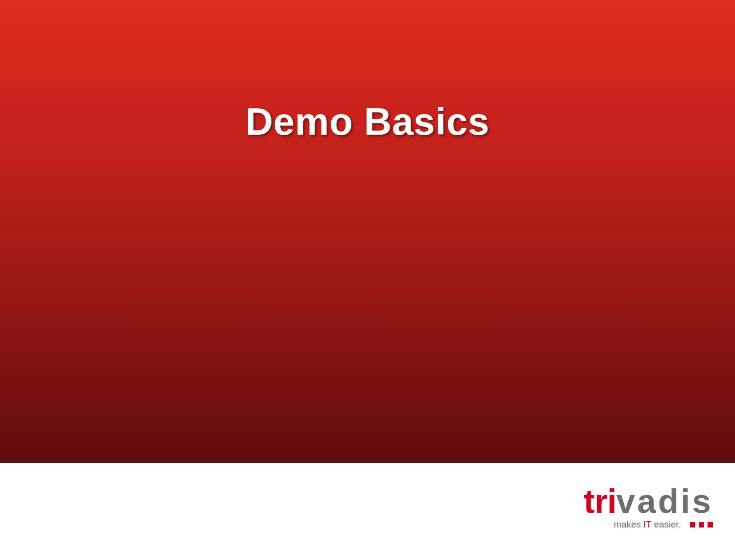Demo Basics
tri vadis
makes IT easier.